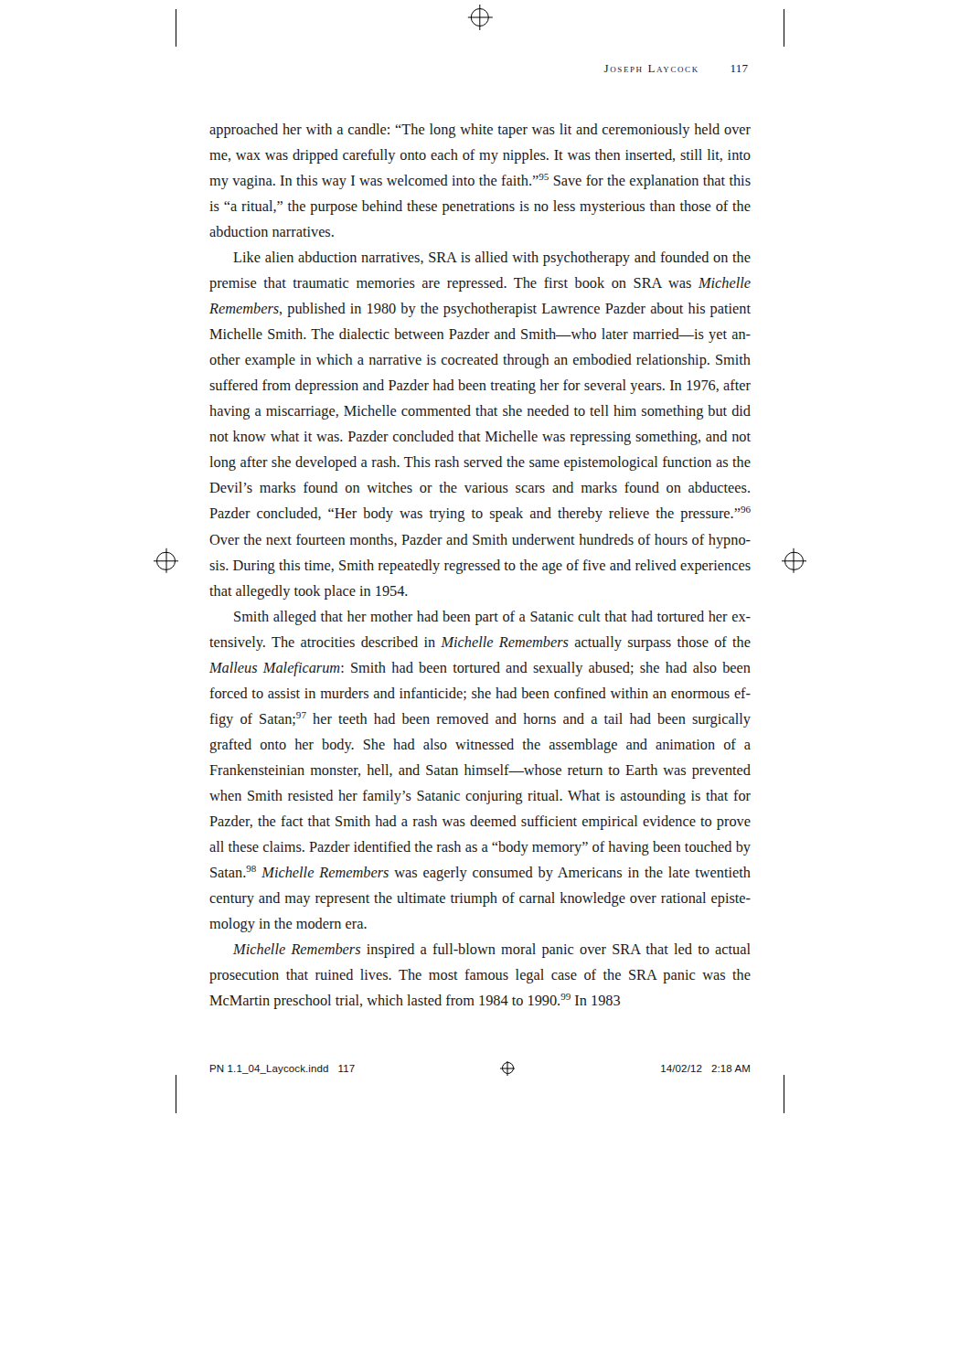Joseph Laycock 117
approached her with a candle: “The long white taper was lit and ceremoniously held over me, wax was dripped carefully onto each of my nipples. It was then inserted, still lit, into my vagina. In this way I was welcomed into the faith.”95 Save for the explanation that this is “a ritual,” the purpose behind these penetrations is no less mysterious than those of the abduction narratives.
Like alien abduction narratives, SRA is allied with psychotherapy and founded on the premise that traumatic memories are repressed. The first book on SRA was Michelle Remembers, published in 1980 by the psychotherapist Lawrence Pazder about his patient Michelle Smith. The dialectic between Pazder and Smith—who later married—is yet another example in which a narrative is cocreated through an embodied relationship. Smith suffered from depression and Pazder had been treating her for several years. In 1976, after having a miscarriage, Michelle commented that she needed to tell him something but did not know what it was. Pazder concluded that Michelle was repressing something, and not long after she developed a rash. This rash served the same epistemological function as the Devil’s marks found on witches or the various scars and marks found on abductees. Pazder concluded, “Her body was trying to speak and thereby relieve the pressure.”96 Over the next fourteen months, Pazder and Smith underwent hundreds of hours of hypnosis. During this time, Smith repeatedly regressed to the age of five and relived experiences that allegedly took place in 1954.
Smith alleged that her mother had been part of a Satanic cult that had tortured her extensively. The atrocities described in Michelle Remembers actually surpass those of the Malleus Maleficarum: Smith had been tortured and sexually abused; she had also been forced to assist in murders and infanticide; she had been confined within an enormous effigy of Satan;97 her teeth had been removed and horns and a tail had been surgically grafted onto her body. She had also witnessed the assemblage and animation of a Frankensteinian monster, hell, and Satan himself—whose return to Earth was prevented when Smith resisted her family’s Satanic conjuring ritual. What is astounding is that for Pazder, the fact that Smith had a rash was deemed sufficient empirical evidence to prove all these claims. Pazder identified the rash as a “body memory” of having been touched by Satan.98 Michelle Remembers was eagerly consumed by Americans in the late twentieth century and may represent the ultimate triumph of carnal knowledge over rational epistemology in the modern era.
Michelle Remembers inspired a full-blown moral panic over SRA that led to actual prosecution that ruined lives. The most famous legal case of the SRA panic was the McMartin preschool trial, which lasted from 1984 to 1990.99 In 1983
PN 1.1_04_Laycock.indd 117 14/02/12 2:18 AM